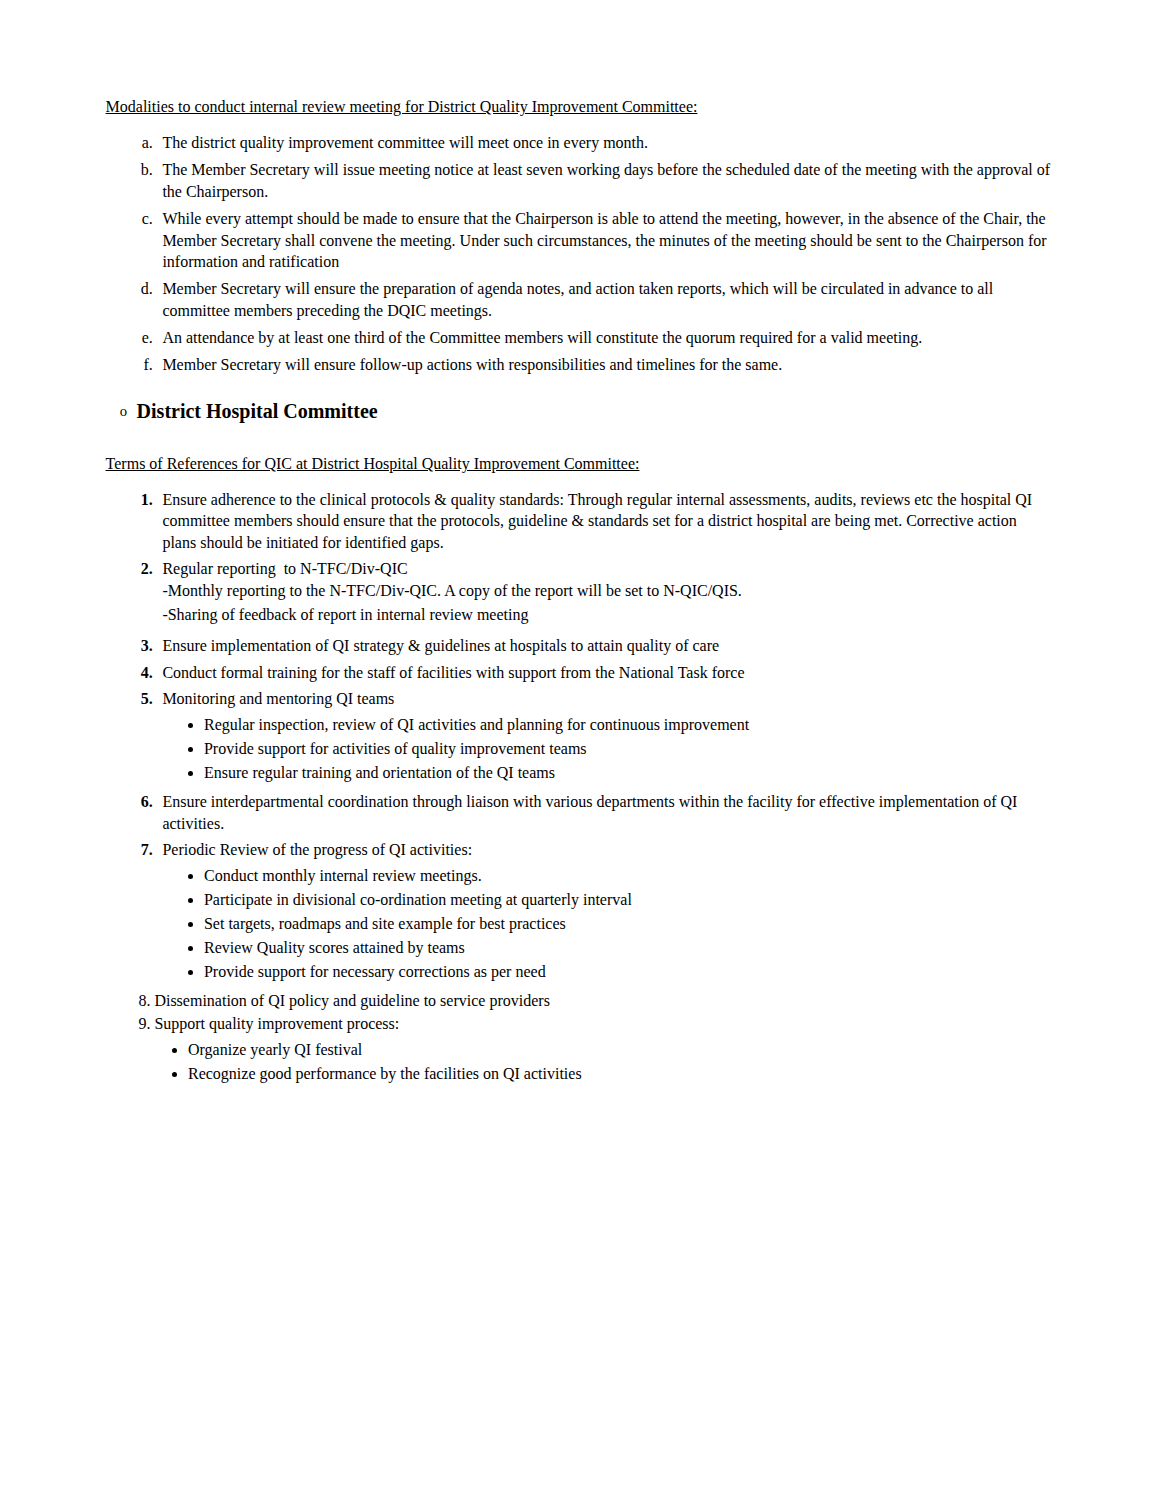Modalities to conduct internal review meeting for District Quality Improvement Committee:
The district quality improvement committee will meet once in every month.
The Member Secretary will issue meeting notice at least seven working days before the scheduled date of the meeting with the approval of the Chairperson.
While every attempt should be made to ensure that the Chairperson is able to attend the meeting, however, in the absence of the Chair, the Member Secretary shall convene the meeting. Under such circumstances, the minutes of the meeting should be sent to the Chairperson for information and ratification
Member Secretary will ensure the preparation of agenda notes, and action taken reports, which will be circulated in advance to all committee members preceding the DQIC meetings.
An attendance by at least one third of the Committee members will constitute the quorum required for a valid meeting.
Member Secretary will ensure follow-up actions with responsibilities and timelines for the same.
District Hospital Committee
Terms of References for QIC at District Hospital Quality Improvement Committee:
Ensure adherence to the clinical protocols & quality standards: Through regular internal assessments, audits, reviews etc the hospital QI committee members should ensure that the protocols, guideline & standards set for a district hospital are being met. Corrective action plans should be initiated for identified gaps.
Regular reporting to N-TFC/Div-QIC
-Monthly reporting to the N-TFC/Div-QIC. A copy of the report will be set to N-QIC/QIS.
-Sharing of feedback of report in internal review meeting
Ensure implementation of QI strategy & guidelines at hospitals to attain quality of care
Conduct formal training for the staff of facilities with support from the National Task force
Monitoring and mentoring QI teams
Regular inspection, review of QI activities and planning for continuous improvement
Provide support for activities of quality improvement teams
Ensure regular training and orientation of the QI teams
Ensure interdepartmental coordination through liaison with various departments within the facility for effective implementation of QI activities.
Periodic Review of the progress of QI activities:
Conduct monthly internal review meetings.
Participate in divisional co-ordination meeting at quarterly interval
Set targets, roadmaps and site example for best practices
Review Quality scores attained by teams
Provide support for necessary corrections as per need
8. Dissemination of QI policy and guideline to service providers
9. Support quality improvement process:
Organize yearly QI festival
Recognize good performance by the facilities on QI activities